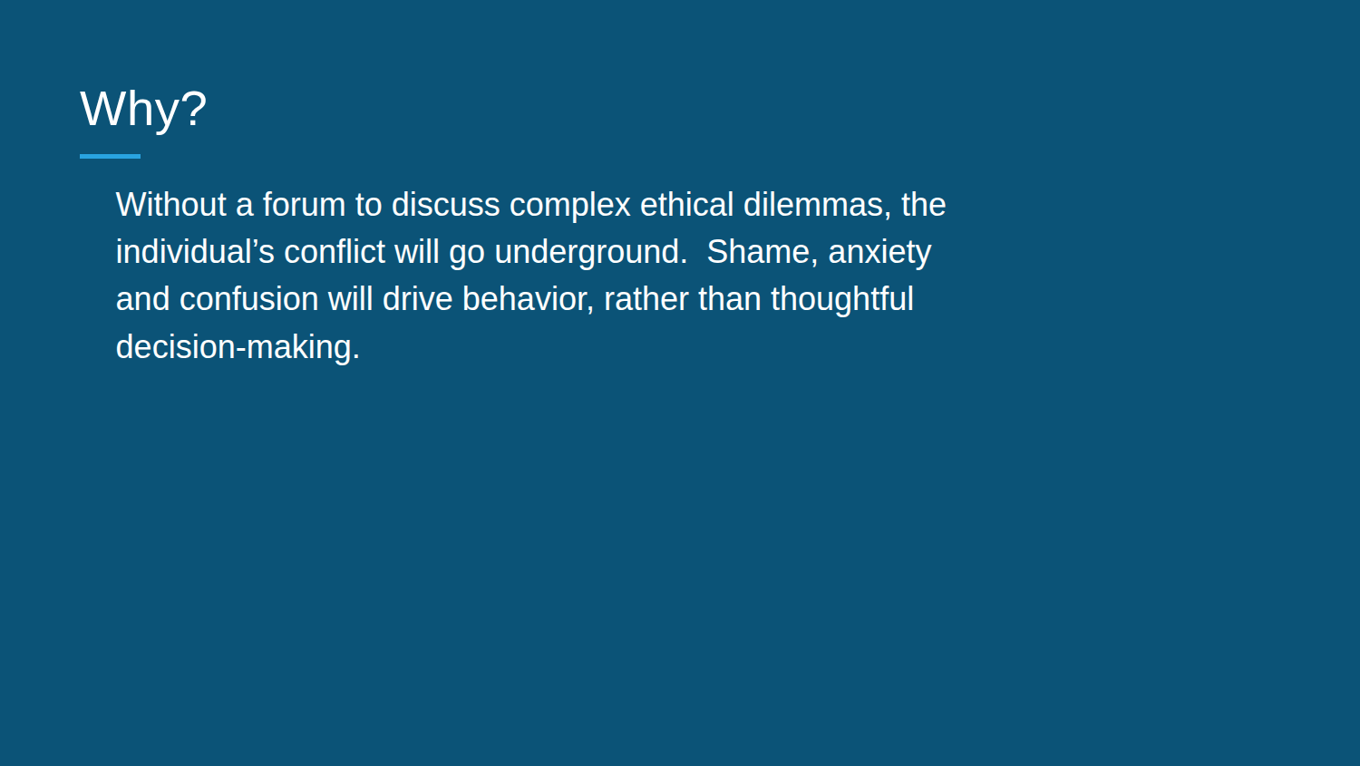Why?
Without a forum to discuss complex ethical dilemmas, the individual’s conflict will go underground. Shame, anxiety and confusion will drive behavior, rather than thoughtful decision-making.